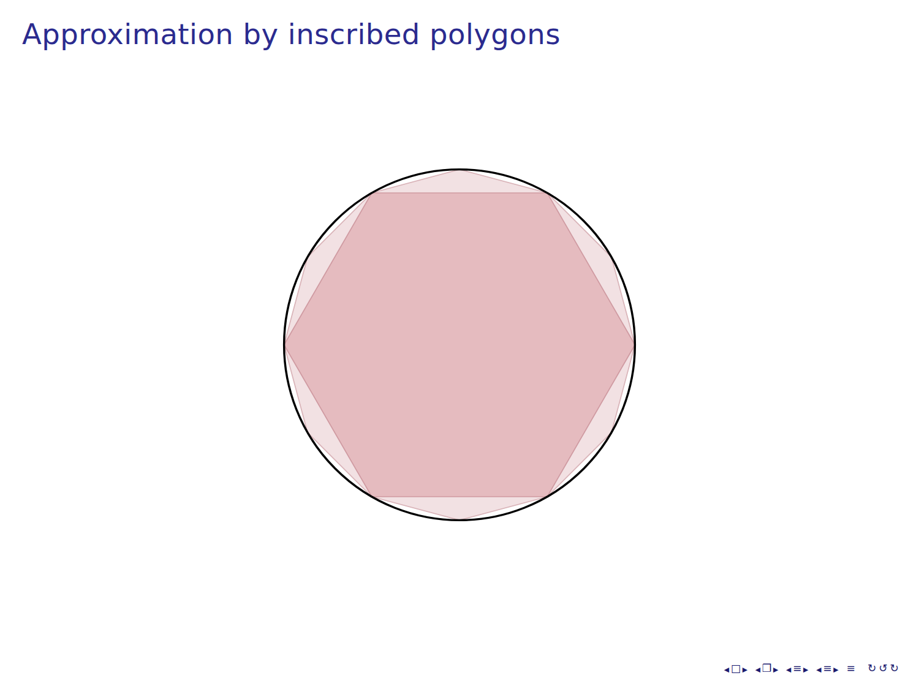Approximation by inscribed polygons
↻↺↻